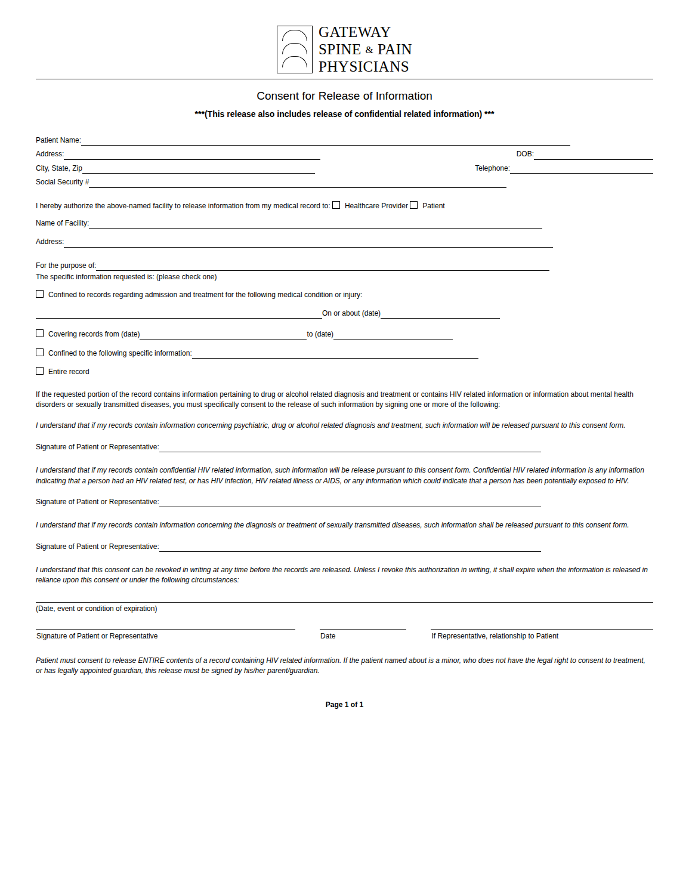GATEWAY
SPINE & PAIN
PHYSICIANS
Consent for Release of Information
***(This release also includes release of confidential related information) ***
Patient Name:
Address:
DOB:
City, State, Zip
Telephone:
Social Security #
I hereby authorize the above-named facility to release information from my medical record to: Healthcare Provider Patient
Name of Facility:
Address:
For the purpose of:
The specific information requested is: (please check one)
Confined to records regarding admission and treatment for the following medical condition or injury:
On or about (date)
Covering records from (date) to (date)
Confined to the following specific information:
Entire record
If the requested portion of the record contains information pertaining to drug or alcohol related diagnosis and treatment or contains HIV related information or information about mental health disorders or sexually transmitted diseases, you must specifically consent to the release of such information by signing one or more of the following:
I understand that if my records contain information concerning psychiatric, drug or alcohol related diagnosis and treatment, such information will be released pursuant to this consent form.
Signature of Patient or Representative:
I understand that if my records contain confidential HIV related information, such information will be release pursuant to this consent form. Confidential HIV related information is any information indicating that a person had an HIV related test, or has HIV infection, HIV related illness or AIDS, or any information which could indicate that a person has been potentially exposed to HIV.
Signature of Patient or Representative:
I understand that if my records contain information concerning the diagnosis or treatment of sexually transmitted diseases, such information shall be released pursuant to this consent form.
Signature of Patient or Representative:
I understand that this consent can be revoked in writing at any time before the records are released. Unless I revoke this authorization in writing, it shall expire when the information is released in reliance upon this consent or under the following circumstances:
(Date, event or condition of expiration)
| Signature of Patient or Representative | | Date | | If Representative, relationship to Patient |
Patient must consent to release ENTIRE contents of a record containing HIV related information. If the patient named about is a minor, who does not have the legal right to consent to treatment, or has legally appointed guardian, this release must be signed by his/her parent/guardian.
Page 1 of 1